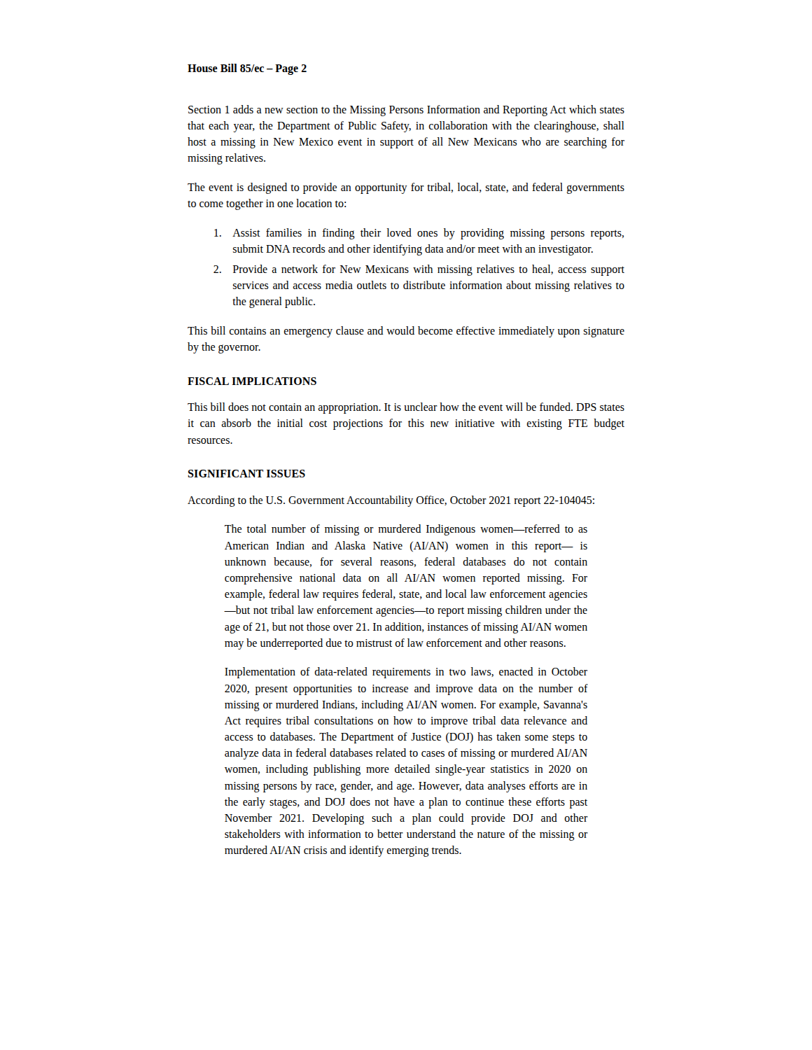House Bill 85/ec – Page 2
Section 1 adds a new section to the Missing Persons Information and Reporting Act which states that each year, the Department of Public Safety, in collaboration with the clearinghouse, shall host a missing in New Mexico event in support of all New Mexicans who are searching for missing relatives.
The event is designed to provide an opportunity for tribal, local, state, and federal governments to come together in one location to:
Assist families in finding their loved ones by providing missing persons reports, submit DNA records and other identifying data and/or meet with an investigator.
Provide a network for New Mexicans with missing relatives to heal, access support services and access media outlets to distribute information about missing relatives to the general public.
This bill contains an emergency clause and would become effective immediately upon signature by the governor.
Fiscal Implications
This bill does not contain an appropriation. It is unclear how the event will be funded. DPS states it can absorb the initial cost projections for this new initiative with existing FTE budget resources.
Significant Issues
According to the U.S. Government Accountability Office, October 2021 report 22-104045:
The total number of missing or murdered Indigenous women—referred to as American Indian and Alaska Native (AI/AN) women in this report— is unknown because, for several reasons, federal databases do not contain comprehensive national data on all AI/AN women reported missing. For example, federal law requires federal, state, and local law enforcement agencies—but not tribal law enforcement agencies—to report missing children under the age of 21, but not those over 21. In addition, instances of missing AI/AN women may be underreported due to mistrust of law enforcement and other reasons.
Implementation of data-related requirements in two laws, enacted in October 2020, present opportunities to increase and improve data on the number of missing or murdered Indians, including AI/AN women. For example, Savanna's Act requires tribal consultations on how to improve tribal data relevance and access to databases. The Department of Justice (DOJ) has taken some steps to analyze data in federal databases related to cases of missing or murdered AI/AN women, including publishing more detailed single-year statistics in 2020 on missing persons by race, gender, and age. However, data analyses efforts are in the early stages, and DOJ does not have a plan to continue these efforts past November 2021. Developing such a plan could provide DOJ and other stakeholders with information to better understand the nature of the missing or murdered AI/AN crisis and identify emerging trends.